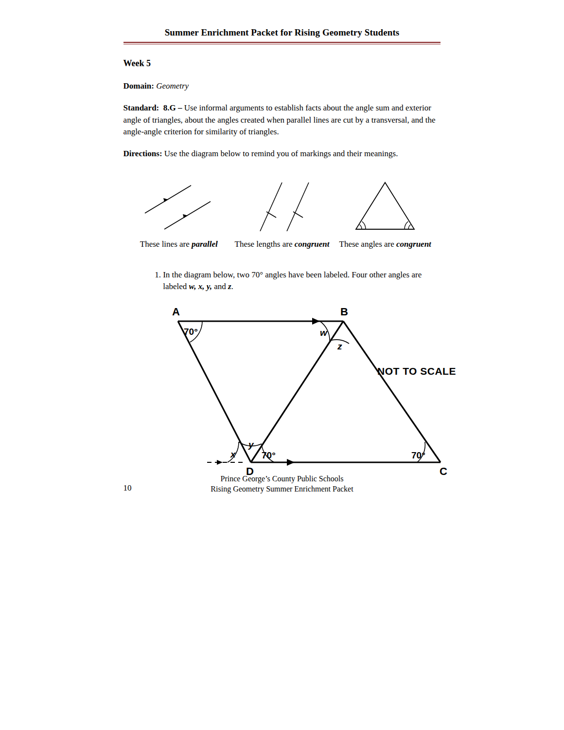Summer Enrichment Packet for Rising Geometry Students
Week 5
Domain: Geometry
Standard: 8.G – Use informal arguments to establish facts about the angle sum and exterior angle of triangles, about the angles created when parallel lines are cut by a transversal, and the angle-angle criterion for similarity of triangles.
Directions: Use the diagram below to remind you of markings and their meanings.
These lines are parallel
These lengths are congruent
These angles are congruent
In the diagram below, two 70° angles have been labeled. Four other angles are labeled w, x, y, and z.
70° w z x y 70° 70° A B C D NOT TO SCALE
10
Prince George’s County Public Schools
Rising Geometry Summer Enrichment Packet